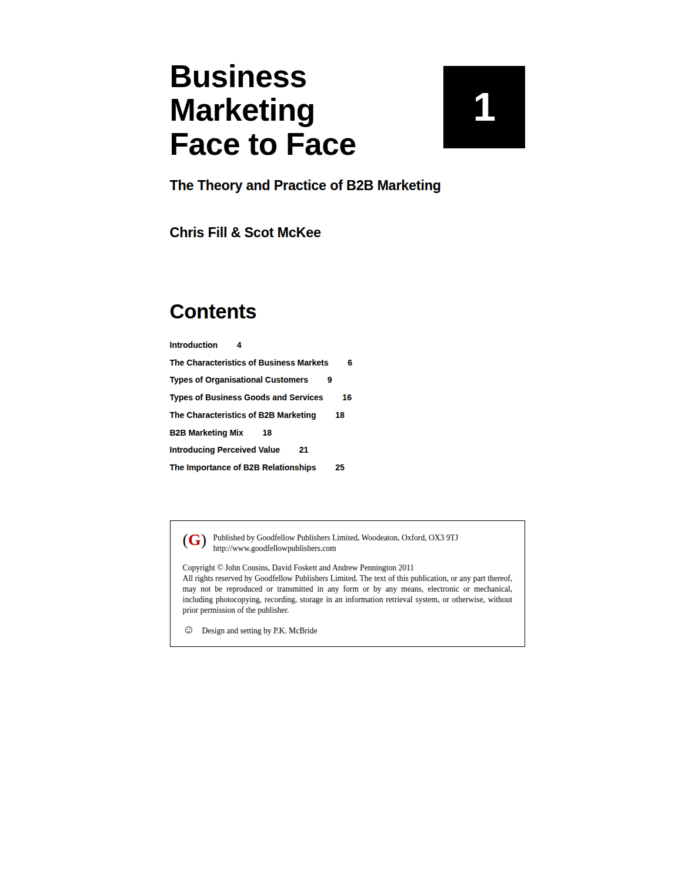Business Marketing
Face to Face
1
The Theory and Practice of B2B Marketing
Chris Fill & Scot McKee
Contents
Introduction 4
The Characteristics of Business Markets 6
Types of Organisational Customers 9
Types of Business Goods and Services 16
The Characteristics of B2B Marketing 18
B2B Marketing Mix 18
Introducing Perceived Value 21
The Importance of B2B Relationships 25
(G)
Published by Goodfellow Publishers Limited, Woodeaton, Oxford, OX3 9TJ
http://www.goodfellowpublishers.com
Copyright © John Cousins, David Foskett and Andrew Pennington 2011
All rights reserved by Goodfellow Publishers Limited. The text of this publication, or any part thereof, may not be reproduced or transmitted in any form or by any means, electronic or mechanical, including photocopying, recording, storage in an information retrieval system, or otherwise, without prior permission of the publisher.
☺
Design and setting by P.K. McBride